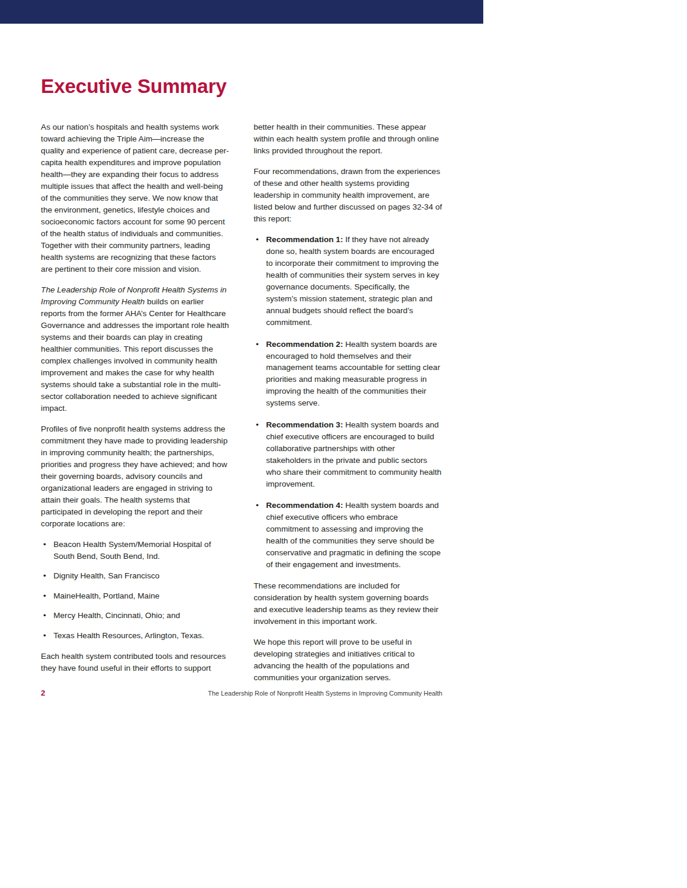Executive Summary
As our nation’s hospitals and health systems work toward achieving the Triple Aim—increase the quality and experience of patient care, decrease per-capita health expenditures and improve population health—they are expanding their focus to address multiple issues that affect the health and well-being of the communities they serve. We now know that the environment, genetics, lifestyle choices and socioeconomic factors account for some 90 percent of the health status of individuals and communities. Together with their community partners, leading health systems are recognizing that these factors are pertinent to their core mission and vision.
The Leadership Role of Nonprofit Health Systems in Improving Community Health builds on earlier reports from the former AHA’s Center for Healthcare Governance and addresses the important role health systems and their boards can play in creating healthier communities. This report discusses the complex challenges involved in community health improvement and makes the case for why health systems should take a substantial role in the multi-sector collaboration needed to achieve significant impact.
Profiles of five nonprofit health systems address the commitment they have made to providing leadership in improving community health; the partnerships, priorities and progress they have achieved; and how their governing boards, advisory councils and organizational leaders are engaged in striving to attain their goals. The health systems that participated in developing the report and their corporate locations are:
Beacon Health System/Memorial Hospital of South Bend, South Bend, Ind.
Dignity Health, San Francisco
MaineHealth, Portland, Maine
Mercy Health, Cincinnati, Ohio; and
Texas Health Resources, Arlington, Texas.
Each health system contributed tools and resources they have found useful in their efforts to support
better health in their communities. These appear within each health system profile and through online links provided throughout the report.
Four recommendations, drawn from the experiences of these and other health systems providing leadership in community health improvement, are listed below and further discussed on pages 32-34 of this report:
Recommendation 1: If they have not already done so, health system boards are encouraged to incorporate their commitment to improving the health of communities their system serves in key governance documents. Specifically, the system’s mission statement, strategic plan and annual budgets should reflect the board’s commitment.
Recommendation 2: Health system boards are encouraged to hold themselves and their management teams accountable for setting clear priorities and making measurable progress in improving the health of the communities their systems serve.
Recommendation 3: Health system boards and chief executive officers are encouraged to build collaborative partnerships with other stakeholders in the private and public sectors who share their commitment to community health improvement.
Recommendation 4: Health system boards and chief executive officers who embrace commitment to assessing and improving the health of the communities they serve should be conservative and pragmatic in defining the scope of their engagement and investments.
These recommendations are included for consideration by health system governing boards and executive leadership teams as they review their involvement in this important work.
We hope this report will prove to be useful in developing strategies and initiatives critical to advancing the health of the populations and communities your organization serves.
2 The Leadership Role of Nonprofit Health Systems in Improving Community Health